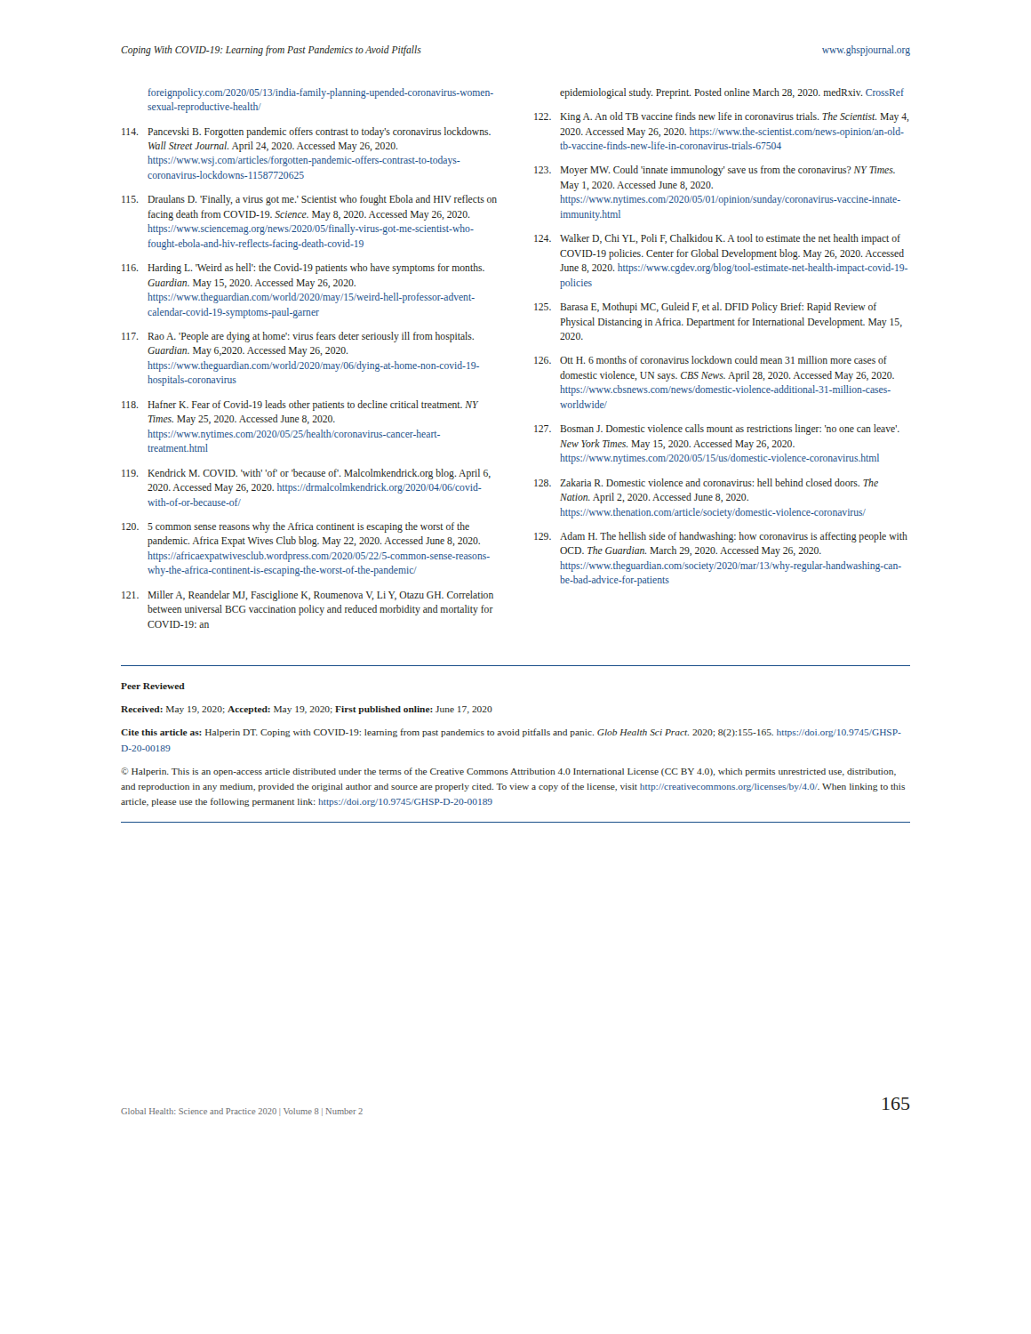Coping With COVID-19: Learning from Past Pandemics to Avoid Pitfalls www.ghspjournal.org
foreignpolicy.com/2020/05/13/india-family-planning-upended-coronavirus-women-sexual-reproductive-health/
114. Pancevski B. Forgotten pandemic offers contrast to today's coronavirus lockdowns. Wall Street Journal. April 24, 2020. Accessed May 26, 2020. https://www.wsj.com/articles/forgotten-pandemic-offers-contrast-to-todays-coronavirus-lockdowns-11587720625
115. Draulans D. 'Finally, a virus got me.' Scientist who fought Ebola and HIV reflects on facing death from COVID-19. Science. May 8, 2020. Accessed May 26, 2020. https://www.sciencemag.org/news/2020/05/finally-virus-got-me-scientist-who-fought-ebola-and-hiv-reflects-facing-death-covid-19
116. Harding L. 'Weird as hell': the Covid-19 patients who have symptoms for months. Guardian. May 15, 2020. Accessed May 26, 2020. https://www.theguardian.com/world/2020/may/15/weird-hell-professor-advent-calendar-covid-19-symptoms-paul-garner
117. Rao A. 'People are dying at home': virus fears deter seriously ill from hospitals. Guardian. May 6,2020. Accessed May 26, 2020. https://www.theguardian.com/world/2020/may/06/dying-at-home-non-covid-19-hospitals-coronavirus
118. Hafner K. Fear of Covid-19 leads other patients to decline critical treatment. NY Times. May 25, 2020. Accessed June 8, 2020. https://www.nytimes.com/2020/05/25/health/coronavirus-cancer-heart-treatment.html
119. Kendrick M. COVID. 'with' 'of' or 'because of'. Malcolmkendrick.org blog. April 6, 2020. Accessed May 26, 2020. https://drmalcolmkendrick.org/2020/04/06/covid-with-of-or-because-of/
120. 5 common sense reasons why the Africa continent is escaping the worst of the pandemic. Africa Expat Wives Club blog. May 22, 2020. Accessed June 8, 2020. https://africaexpatwivesclub.wordpress.com/2020/05/22/5-common-sense-reasons-why-the-africa-continent-is-escaping-the-worst-of-the-pandemic/
121. Miller A, Reandelar MJ, Fasciglione K, Roumenova V, Li Y, Otazu GH. Correlation between universal BCG vaccination policy and reduced morbidity and mortality for COVID-19: an
epidemiological study. Preprint. Posted online March 28, 2020. medRxiv. CrossRef
122. King A. An old TB vaccine finds new life in coronavirus trials. The Scientist. May 4, 2020. Accessed May 26, 2020. https://www.the-scientist.com/news-opinion/an-old-tb-vaccine-finds-new-life-in-coronavirus-trials-67504
123. Moyer MW. Could 'innate immunology' save us from the coronavirus? NY Times. May 1, 2020. Accessed June 8, 2020. https://www.nytimes.com/2020/05/01/opinion/sunday/coronavirus-vaccine-innate-immunity.html
124. Walker D, Chi YL, Poli F, Chalkidou K. A tool to estimate the net health impact of COVID-19 policies. Center for Global Development blog. May 26, 2020. Accessed June 8, 2020. https://www.cgdev.org/blog/tool-estimate-net-health-impact-covid-19-policies
125. Barasa E, Mothupi MC, Guleid F, et al. DFID Policy Brief: Rapid Review of Physical Distancing in Africa. Department for International Development. May 15, 2020.
126. Ott H. 6 months of coronavirus lockdown could mean 31 million more cases of domestic violence, UN says. CBS News. April 28, 2020. Accessed May 26, 2020. https://www.cbsnews.com/news/domestic-violence-additional-31-million-cases-worldwide/
127. Bosman J. Domestic violence calls mount as restrictions linger: 'no one can leave'. New York Times. May 15, 2020. Accessed May 26, 2020. https://www.nytimes.com/2020/05/15/us/domestic-violence-coronavirus.html
128. Zakaria R. Domestic violence and coronavirus: hell behind closed doors. The Nation. April 2, 2020. Accessed June 8, 2020. https://www.thenation.com/article/society/domestic-violence-coronavirus/
129. Adam H. The hellish side of handwashing: how coronavirus is affecting people with OCD. The Guardian. March 29, 2020. Accessed May 26, 2020. https://www.theguardian.com/society/2020/mar/13/why-regular-handwashing-can-be-bad-advice-for-patients
Peer Reviewed
Received: May 19, 2020; Accepted: May 19, 2020; First published online: June 17, 2020
Cite this article as: Halperin DT. Coping with COVID-19: learning from past pandemics to avoid pitfalls and panic. Glob Health Sci Pract. 2020; 8(2):155-165. https://doi.org/10.9745/GHSP-D-20-00189
© Halperin. This is an open-access article distributed under the terms of the Creative Commons Attribution 4.0 International License (CC BY 4.0), which permits unrestricted use, distribution, and reproduction in any medium, provided the original author and source are properly cited. To view a copy of the license, visit http://creativecommons.org/licenses/by/4.0/. When linking to this article, please use the following permanent link: https://doi.org/10.9745/GHSP-D-20-00189
Global Health: Science and Practice 2020 | Volume 8 | Number 2 165